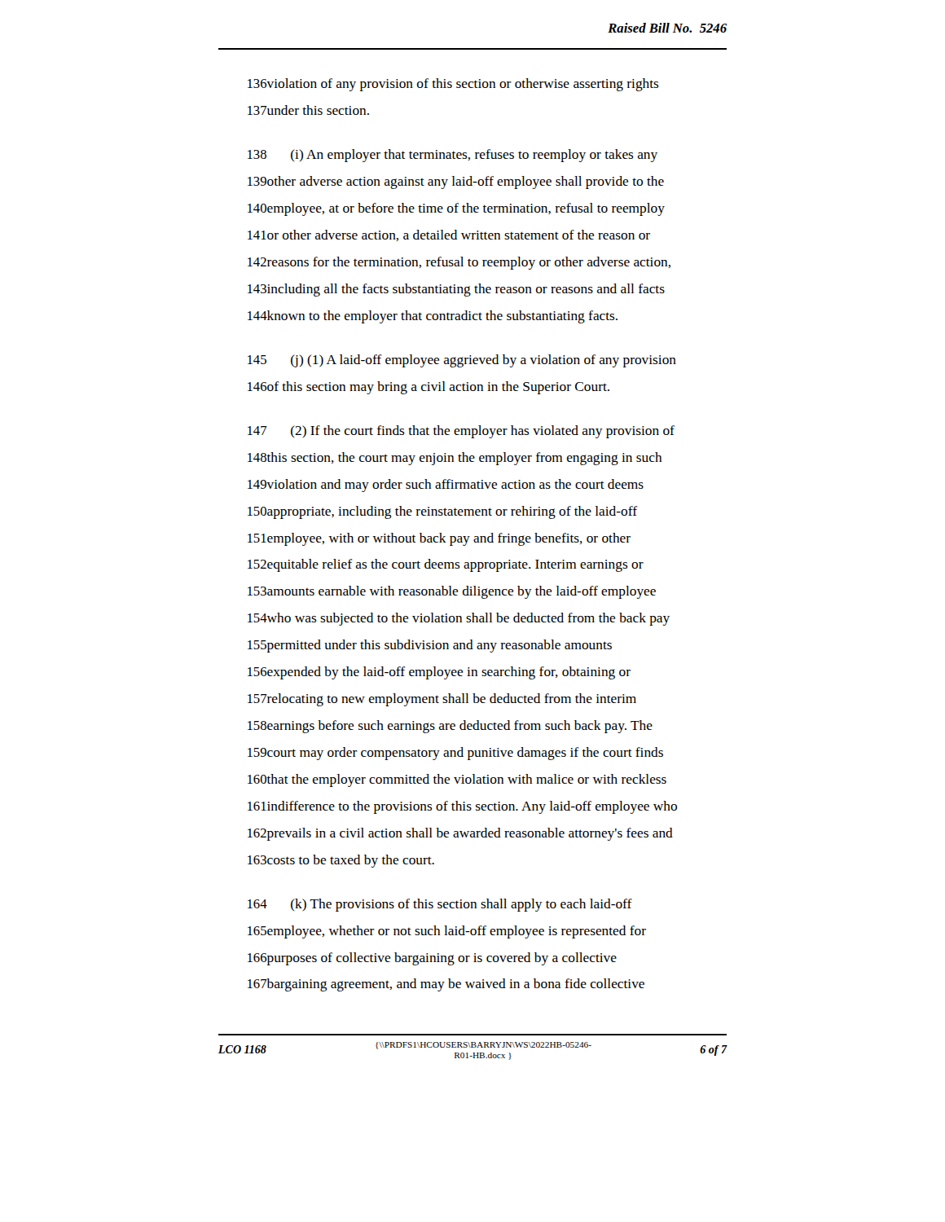Raised Bill No. 5246
| 136 | violation of any provision of this section or otherwise asserting rights |
| 137 | under this section. |
| 138 | (i) An employer that terminates, refuses to reemploy or takes any |
| 139 | other adverse action against any laid-off employee shall provide to the |
| 140 | employee, at or before the time of the termination, refusal to reemploy |
| 141 | or other adverse action, a detailed written statement of the reason or |
| 142 | reasons for the termination, refusal to reemploy or other adverse action, |
| 143 | including all the facts substantiating the reason or reasons and all facts |
| 144 | known to the employer that contradict the substantiating facts. |
| 145 | (j) (1) A laid-off employee aggrieved by a violation of any provision |
| 146 | of this section may bring a civil action in the Superior Court. |
| 147 | (2) If the court finds that the employer has violated any provision of |
| 148 | this section, the court may enjoin the employer from engaging in such |
| 149 | violation and may order such affirmative action as the court deems |
| 150 | appropriate, including the reinstatement or rehiring of the laid-off |
| 151 | employee, with or without back pay and fringe benefits, or other |
| 152 | equitable relief as the court deems appropriate. Interim earnings or |
| 153 | amounts earnable with reasonable diligence by the laid-off employee |
| 154 | who was subjected to the violation shall be deducted from the back pay |
| 155 | permitted under this subdivision and any reasonable amounts |
| 156 | expended by the laid-off employee in searching for, obtaining or |
| 157 | relocating to new employment shall be deducted from the interim |
| 158 | earnings before such earnings are deducted from such back pay. The |
| 159 | court may order compensatory and punitive damages if the court finds |
| 160 | that the employer committed the violation with malice or with reckless |
| 161 | indifference to the provisions of this section. Any laid-off employee who |
| 162 | prevails in a civil action shall be awarded reasonable attorney's fees and |
| 163 | costs to be taxed by the court. |
| 164 | (k) The provisions of this section shall apply to each laid-off |
| 165 | employee, whether or not such laid-off employee is represented for |
| 166 | purposes of collective bargaining or is covered by a collective |
| 167 | bargaining agreement, and may be waived in a bona fide collective |
LCO 1168
{\\PRDFS1\HCOUSERS\BARRYJN\WS\2022HB-05246-
R01-HB.docx }
6 of 7